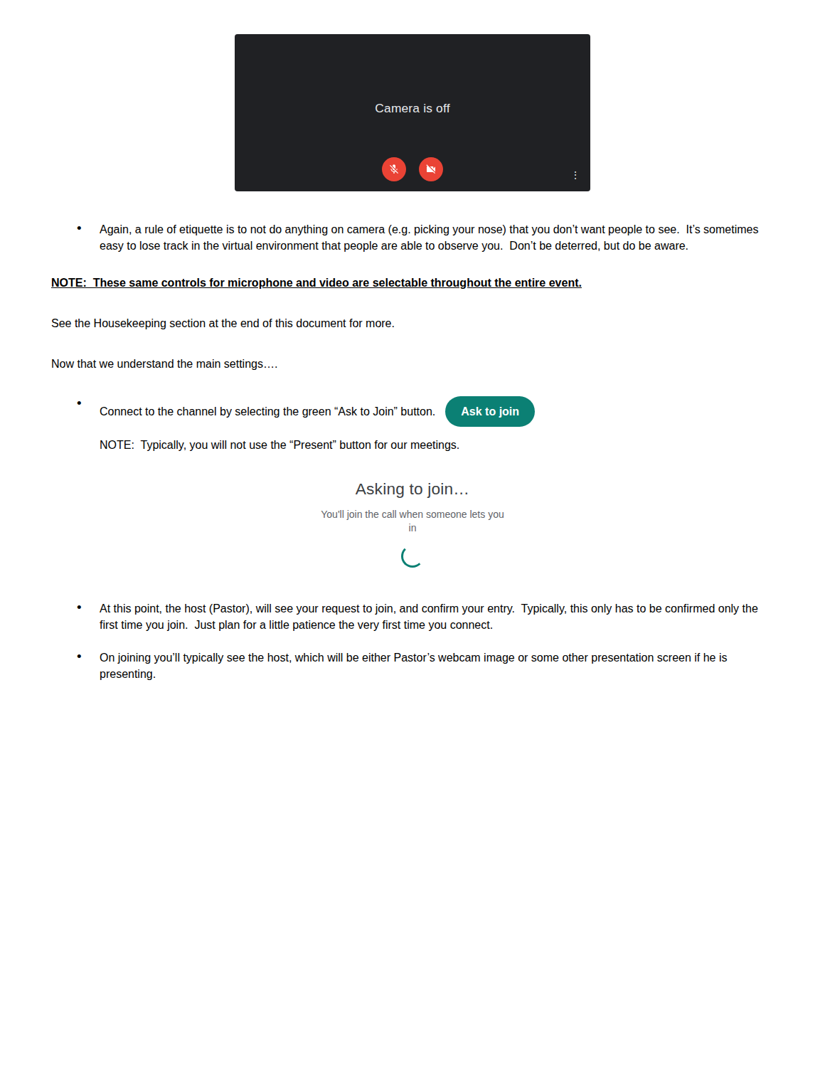Camera is off
⋮
Again, a rule of etiquette is to not do anything on camera (e.g. picking your nose) that you don’t want people to see. It’s sometimes easy to lose track in the virtual environment that people are able to observe you. Don’t be deterred, but do be aware.
NOTE: These same controls for microphone and video are selectable throughout the entire event.
See the Housekeeping section at the end of this document for more.
Now that we understand the main settings….
Connect to the channel by selecting the green “Ask to Join” button. Ask to join
NOTE: Typically, you will not use the “Present” button for our meetings.
Asking to join…
You'll join the call when someone lets you
in
At this point, the host (Pastor), will see your request to join, and confirm your entry. Typically, this only has to be confirmed only the first time you join. Just plan for a little patience the very first time you connect.
On joining you’ll typically see the host, which will be either Pastor’s webcam image or some other presentation screen if he is presenting.